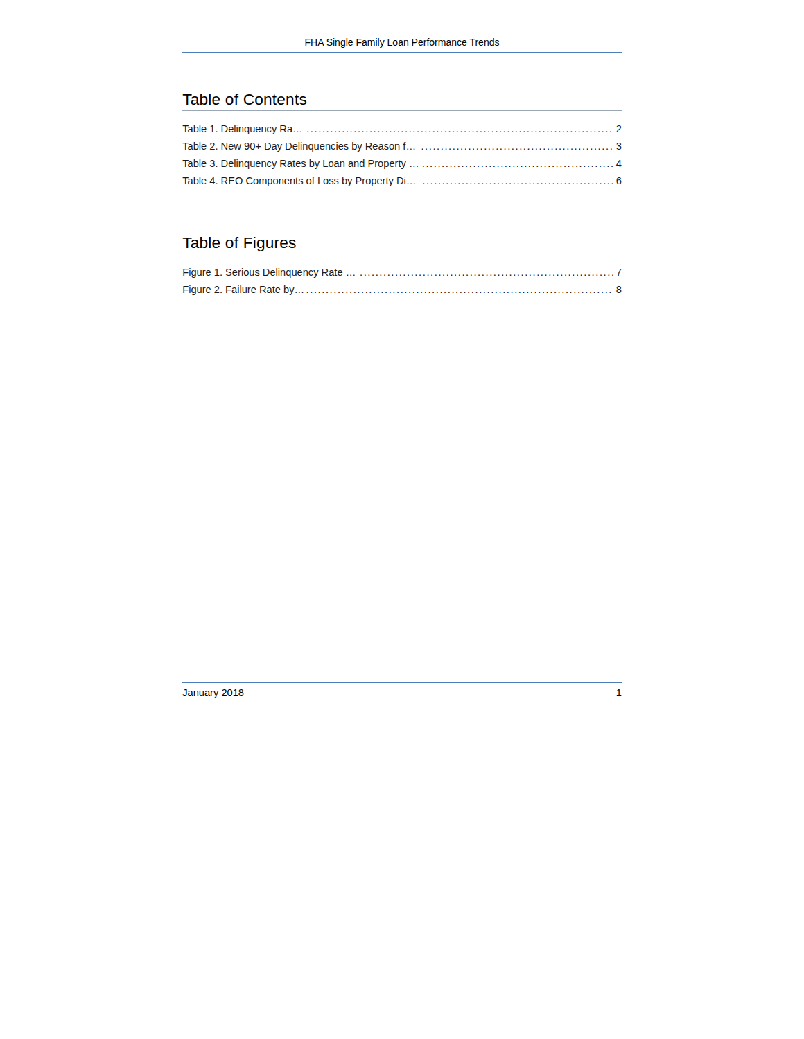FHA Single Family Loan Performance Trends
Table of Contents
Table 1. Delinquency Rates by Month ........................................................................................................... 2
Table 2. New 90+ Day Delinquencies by Reason for Delinquency ............................................................ 3
Table 3. Delinquency Rates by Loan and Property Characteristics ............................................................ 4
Table 4. REO Components of Loss by Property Disposition Month ............................................................ 6
Table of Figures
Figure 1. Serious Delinquency Rate by Fiscal Year ................................................................................... 7
Figure 2. Failure Rate by Fiscal Year ......................................................................................................... 8
January 2018 1